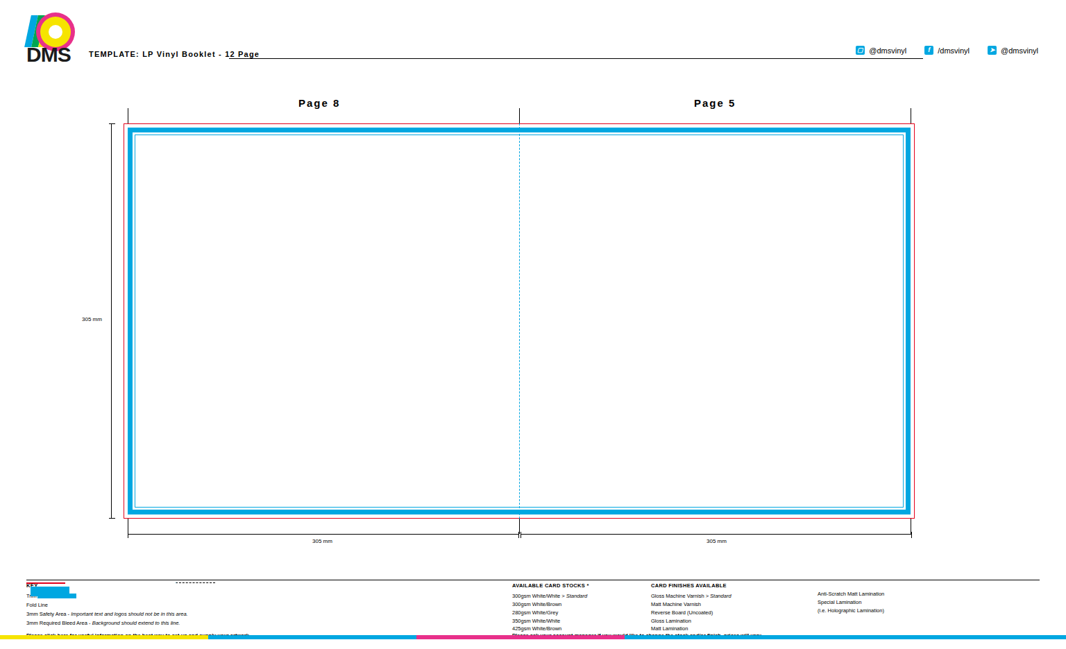DMS
TEMPLATE: LP Vinyl Booklet - 12 Page
▢@dmsvinyl f/dmsvinyl ➤@dmsvinyl
Page 8
Page 5
305 mm
305 mm
305 mm
KEY
Trim Line
Fold Line
3mm Safety Area - Important text and logos should not be in this area.
3mm Required Bleed Area - Background should extend to this line.
AVAILABLE CARD STOCKS *
300gsm White/White > Standard
300gsm White/Brown
280gsm White/Grey
350gsm White/White
425gsm White/Brown
CARD FINISHES AVAILABLE
Gloss Machine Varnish > Standard
Matt Machine Varnish
Reverse Board (Uncoated)
Gloss Lamination
Matt Lamination
Anti-Scratch Matt Lamination
Special Lamination
(i.e. Holographic Lamination)
Please click here for useful information on the best way to set up and supply your artwork.
For any further questions please email our design team here.
Please ask your account manager if you would like to change the stock and/or finish, prices will vary.
* Please note, not all card stocks are available on all templates. Please check with your sales contact.